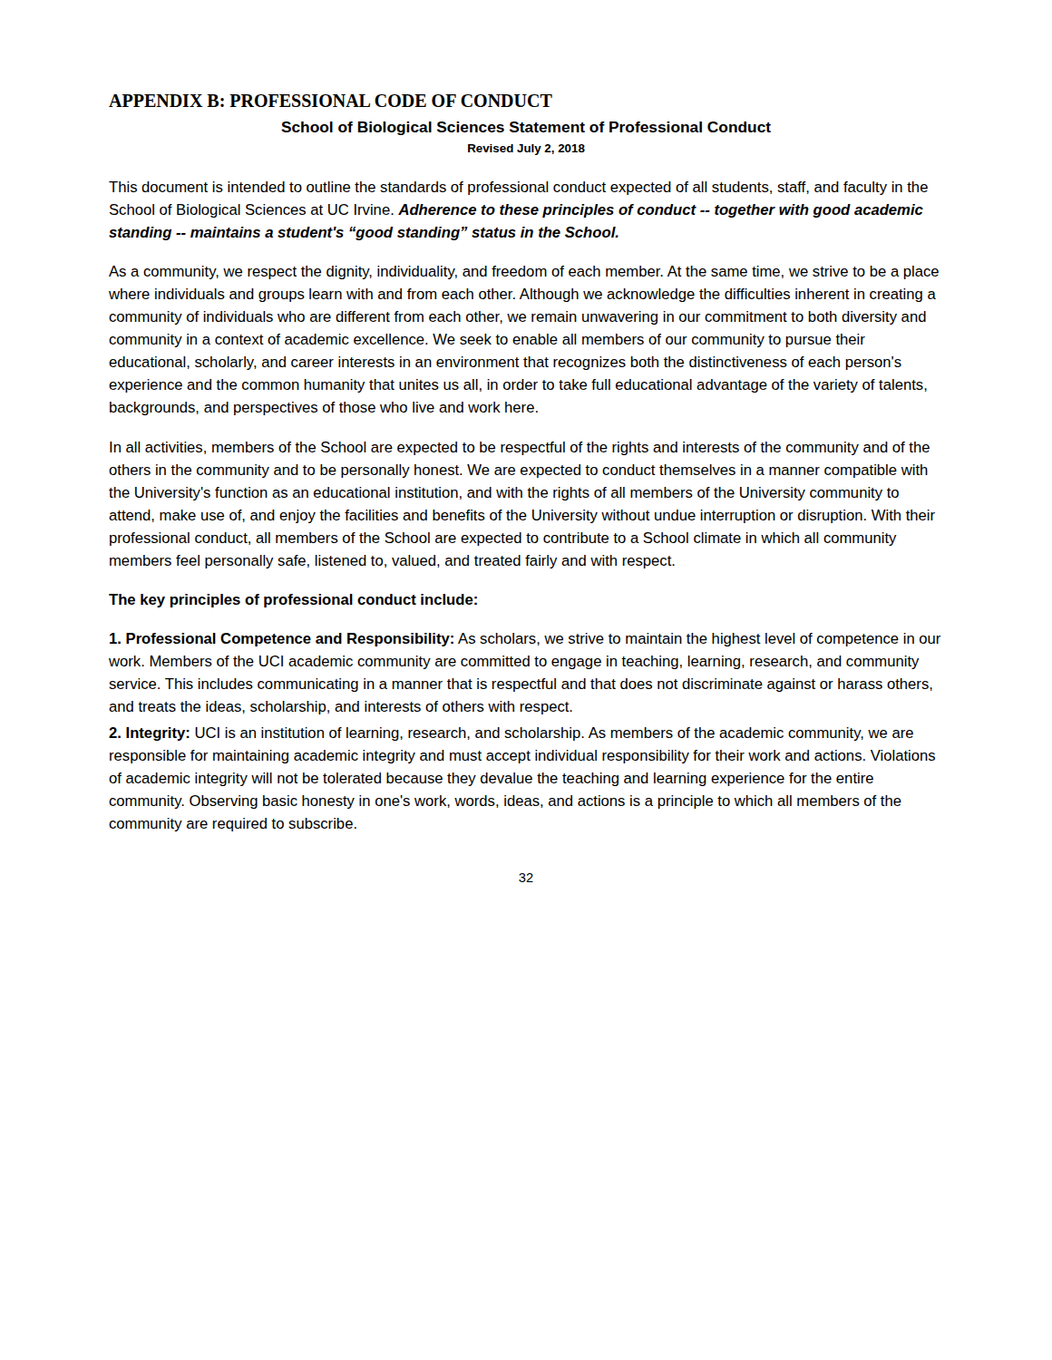APPENDIX B: PROFESSIONAL CODE OF CONDUCT
School of Biological Sciences Statement of Professional Conduct
Revised July 2, 2018
This document is intended to outline the standards of professional conduct expected of all students, staff, and faculty in the School of Biological Sciences at UC Irvine. Adherence to these principles of conduct -- together with good academic standing -- maintains a student's “good standing” status in the School.
As a community, we respect the dignity, individuality, and freedom of each member. At the same time, we strive to be a place where individuals and groups learn with and from each other. Although we acknowledge the difficulties inherent in creating a community of individuals who are different from each other, we remain unwavering in our commitment to both diversity and community in a context of academic excellence. We seek to enable all members of our community to pursue their educational, scholarly, and career interests in an environment that recognizes both the distinctiveness of each person's experience and the common humanity that unites us all, in order to take full educational advantage of the variety of talents, backgrounds, and perspectives of those who live and work here.
In all activities, members of the School are expected to be respectful of the rights and interests of the community and of the others in the community and to be personally honest. We are expected to conduct themselves in a manner compatible with the University's function as an educational institution, and with the rights of all members of the University community to attend, make use of, and enjoy the facilities and benefits of the University without undue interruption or disruption. With their professional conduct, all members of the School are expected to contribute to a School climate in which all community members feel personally safe, listened to, valued, and treated fairly and with respect.
The key principles of professional conduct include:
1. Professional Competence and Responsibility: As scholars, we strive to maintain the highest level of competence in our work. Members of the UCI academic community are committed to engage in teaching, learning, research, and community service. This includes communicating in a manner that is respectful and that does not discriminate against or harass others, and treats the ideas, scholarship, and interests of others with respect.
2. Integrity: UCI is an institution of learning, research, and scholarship. As members of the academic community, we are responsible for maintaining academic integrity and must accept individual responsibility for their work and actions. Violations of academic integrity will not be tolerated because they devalue the teaching and learning experience for the entire community. Observing basic honesty in one's work, words, ideas, and actions is a principle to which all members of the community are required to subscribe.
32